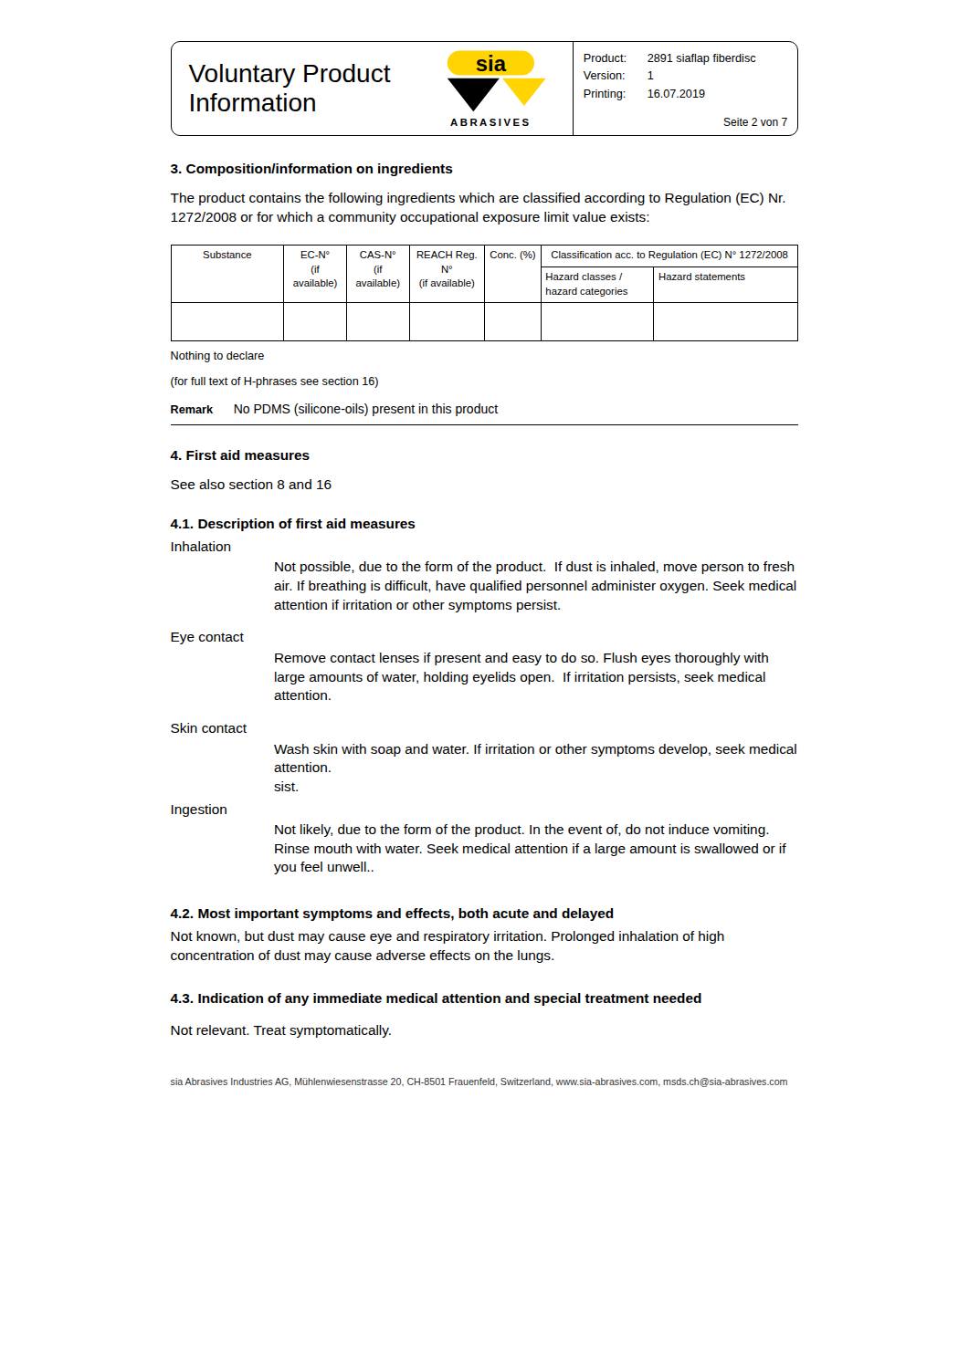Voluntary Product
Information
sia
ABRASIVES
Product:
2891 siaflap fiberdisc
Version:
1
Printing:
16.07.2019
Seite 2 von 7
3. Composition/information on ingredients
The product contains the following ingredients which are classified according to Regulation (EC) Nr. 1272/2008 or for which a community occupational exposure limit value exists:
| Substance | EC-N° (if available) | CAS-N° (if available) | REACH Reg. N° (if available) | Conc. (%) | Classification acc. to Regulation (EC) N° 1272/2008 |
| --- | --- | --- | --- | --- | --- |
| Hazard classes / hazard categories | Hazard statements |
Nothing to declare
(for full text of H-phrases see section 16)
Remark
No PDMS (silicone-oils) present in this product
4. First aid measures
See also section 8 and 16
4.1. Description of first aid measures
Inhalation
Not possible, due to the form of the product. If dust is inhaled, move person to fresh air. If breathing is difficult, have qualified personnel administer oxygen. Seek medical attention if irritation or other symptoms persist.
Eye contact
Remove contact lenses if present and easy to do so. Flush eyes thoroughly with large amounts of water, holding eyelids open. If irritation persists, seek medical attention.
Skin contact
Wash skin with soap and water. If irritation or other symptoms develop, seek medical attention.
sist.
Ingestion
Not likely, due to the form of the product. In the event of, do not induce vomiting. Rinse mouth with water. Seek medical attention if a large amount is swallowed or if you feel unwell..
4.2. Most important symptoms and effects, both acute and delayed
Not known, but dust may cause eye and respiratory irritation. Prolonged inhalation of high concentration of dust may cause adverse effects on the lungs.
4.3. Indication of any immediate medical attention and special treatment needed
Not relevant. Treat symptomatically.
sia Abrasives Industries AG, Mühlenwiesenstrasse 20, CH-8501 Frauenfeld, Switzerland, www.sia-abrasives.com, msds.ch@sia-abrasives.com